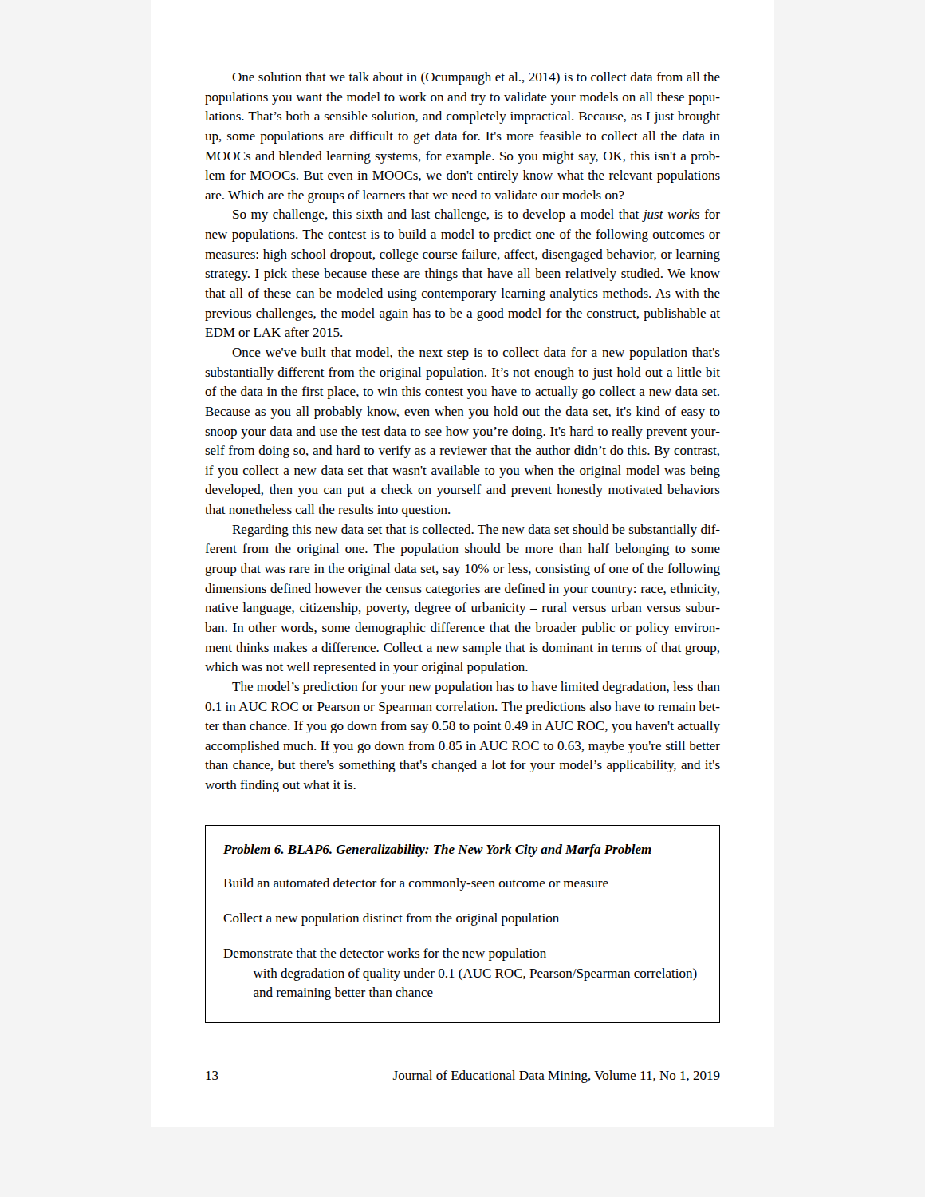One solution that we talk about in (Ocumpaugh et al., 2014) is to collect data from all the populations you want the model to work on and try to validate your models on all these populations. That’s both a sensible solution, and completely impractical. Because, as I just brought up, some populations are difficult to get data for. It's more feasible to collect all the data in MOOCs and blended learning systems, for example. So you might say, OK, this isn't a problem for MOOCs. But even in MOOCs, we don't entirely know what the relevant populations are. Which are the groups of learners that we need to validate our models on?
So my challenge, this sixth and last challenge, is to develop a model that just works for new populations. The contest is to build a model to predict one of the following outcomes or measures: high school dropout, college course failure, affect, disengaged behavior, or learning strategy. I pick these because these are things that have all been relatively studied. We know that all of these can be modeled using contemporary learning analytics methods. As with the previous challenges, the model again has to be a good model for the construct, publishable at EDM or LAK after 2015.
Once we've built that model, the next step is to collect data for a new population that's substantially different from the original population. It’s not enough to just hold out a little bit of the data in the first place, to win this contest you have to actually go collect a new data set. Because as you all probably know, even when you hold out the data set, it's kind of easy to snoop your data and use the test data to see how you’re doing. It's hard to really prevent yourself from doing so, and hard to verify as a reviewer that the author didn’t do this. By contrast, if you collect a new data set that wasn't available to you when the original model was being developed, then you can put a check on yourself and prevent honestly motivated behaviors that nonetheless call the results into question.
Regarding this new data set that is collected. The new data set should be substantially different from the original one. The population should be more than half belonging to some group that was rare in the original data set, say 10% or less, consisting of one of the following dimensions defined however the census categories are defined in your country: race, ethnicity, native language, citizenship, poverty, degree of urbanicity – rural versus urban versus suburban. In other words, some demographic difference that the broader public or policy environment thinks makes a difference. Collect a new sample that is dominant in terms of that group, which was not well represented in your original population.
The model’s prediction for your new population has to have limited degradation, less than 0.1 in AUC ROC or Pearson or Spearman correlation. The predictions also have to remain better than chance. If you go down from say 0.58 to point 0.49 in AUC ROC, you haven't actually accomplished much. If you go down from 0.85 in AUC ROC to 0.63, maybe you're still better than chance, but there's something that's changed a lot for your model’s applicability, and it's worth finding out what it is.
Problem 6. BLAP6. Generalizability: The New York City and Marfa Problem
Build an automated detector for a commonly-seen outcome or measure
Collect a new population distinct from the original population
Demonstrate that the detector works for the new population with degradation of quality under 0.1 (AUC ROC, Pearson/Spearman correlation) and remaining better than chance
13 Journal of Educational Data Mining, Volume 11, No 1, 2019